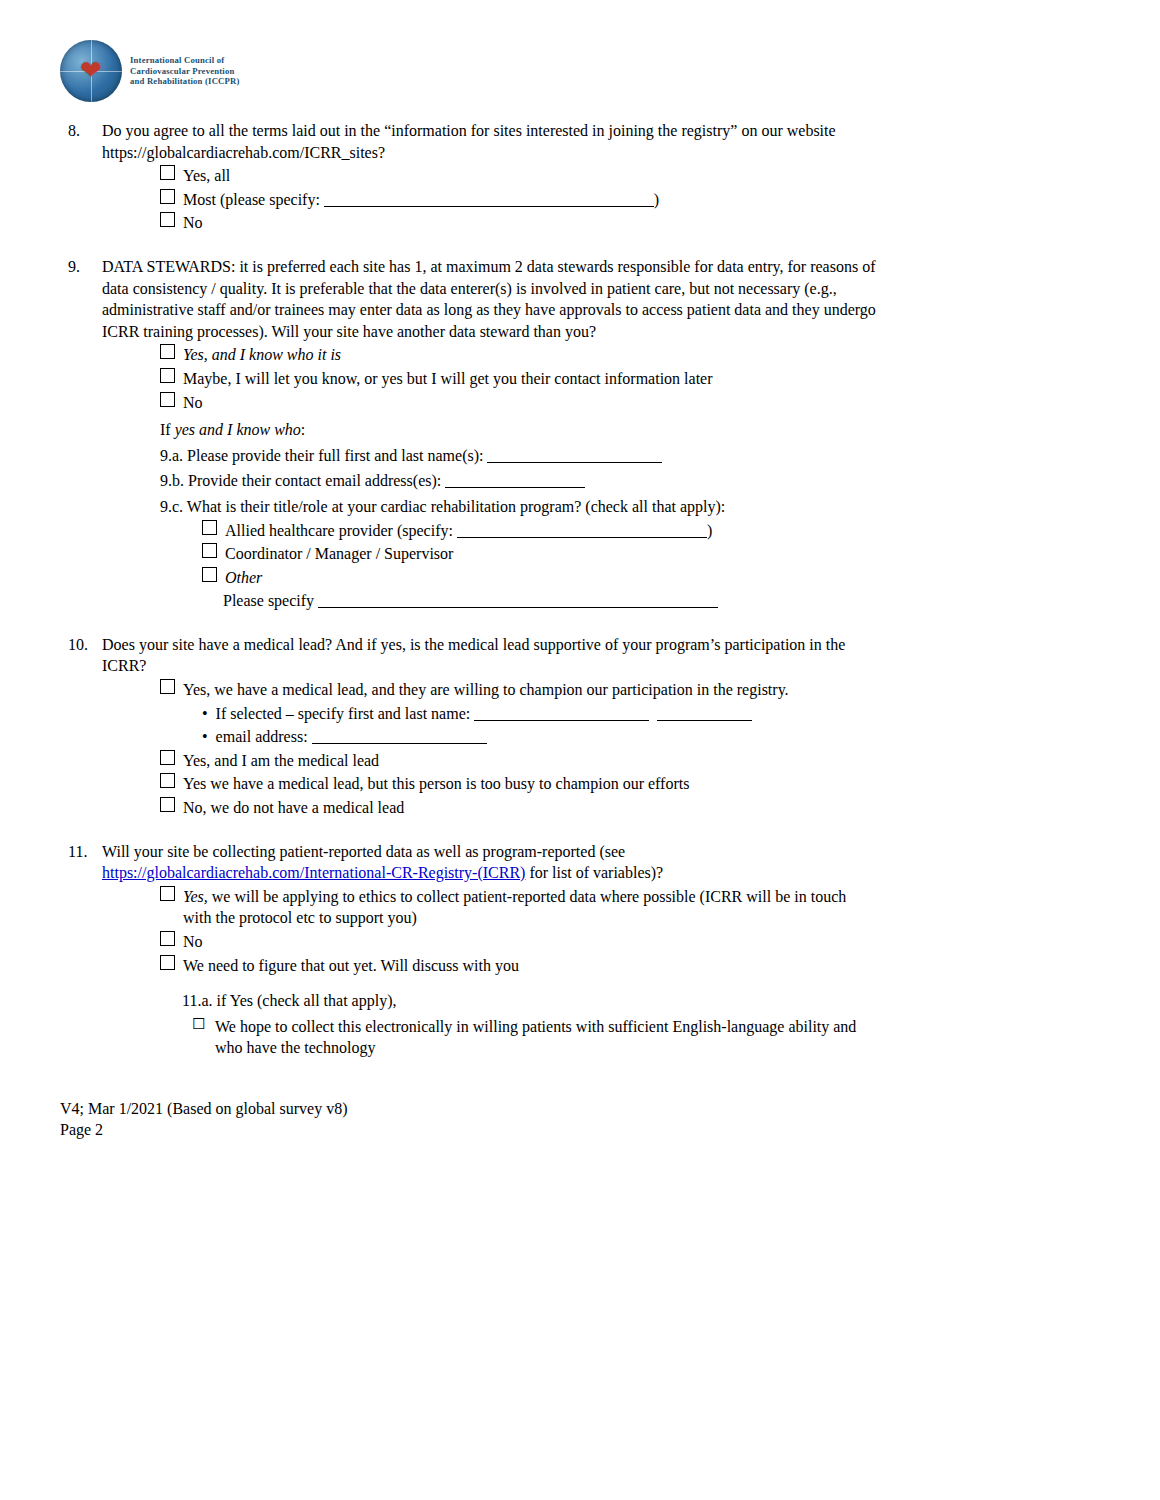❤
International Council of
Cardiovascular Prevention
and Rehabilitation (ICCPR)
Do you agree to all the terms laid out in the “information for sites interested in joining the registry” on our website https://globalcardiacrehab.com/ICRR_sites?
Yes, all
Most (please specify: )
No
DATA STEWARDS: it is preferred each site has 1, at maximum 2 data stewards responsible for data entry, for reasons of data consistency / quality. It is preferable that the data enterer(s) is involved in patient care, but not necessary (e.g., administrative staff and/or trainees may enter data as long as they have approvals to access patient data and they undergo ICRR training processes). Will your site have another data steward than you?
Yes, and I know who it is
Maybe, I will let you know, or yes but I will get you their contact information later
No
If yes and I know who:
9.a. Please provide their full first and last name(s):
9.b. Provide their contact email address(es):
9.c. What is their title/role at your cardiac rehabilitation program? (check all that apply):
Allied healthcare provider (specify: )
Coordinator / Manager / Supervisor
Other
Please specify
Does your site have a medical lead? And if yes, is the medical lead supportive of your program’s participation in the ICRR?
Yes, we have a medical lead, and they are willing to champion our participation in the registry.
If selected – specify first and last name:
email address:
Yes, and I am the medical lead
Yes we have a medical lead, but this person is too busy to champion our efforts
No, we do not have a medical lead
Will your site be collecting patient-reported data as well as program-reported (see https://globalcardiacrehab.com/International-CR-Registry-(ICRR) for list of variables)?
Yes, we will be applying to ethics to collect patient-reported data where possible (ICRR will be in touch with the protocol etc to support you)
No
We need to figure that out yet. Will discuss with you
11.a. if Yes (check all that apply),
☐ We hope to collect this electronically in willing patients with sufficient English-language ability and who have the technology
V4; Mar 1/2021 (Based on global survey v8)
Page 2